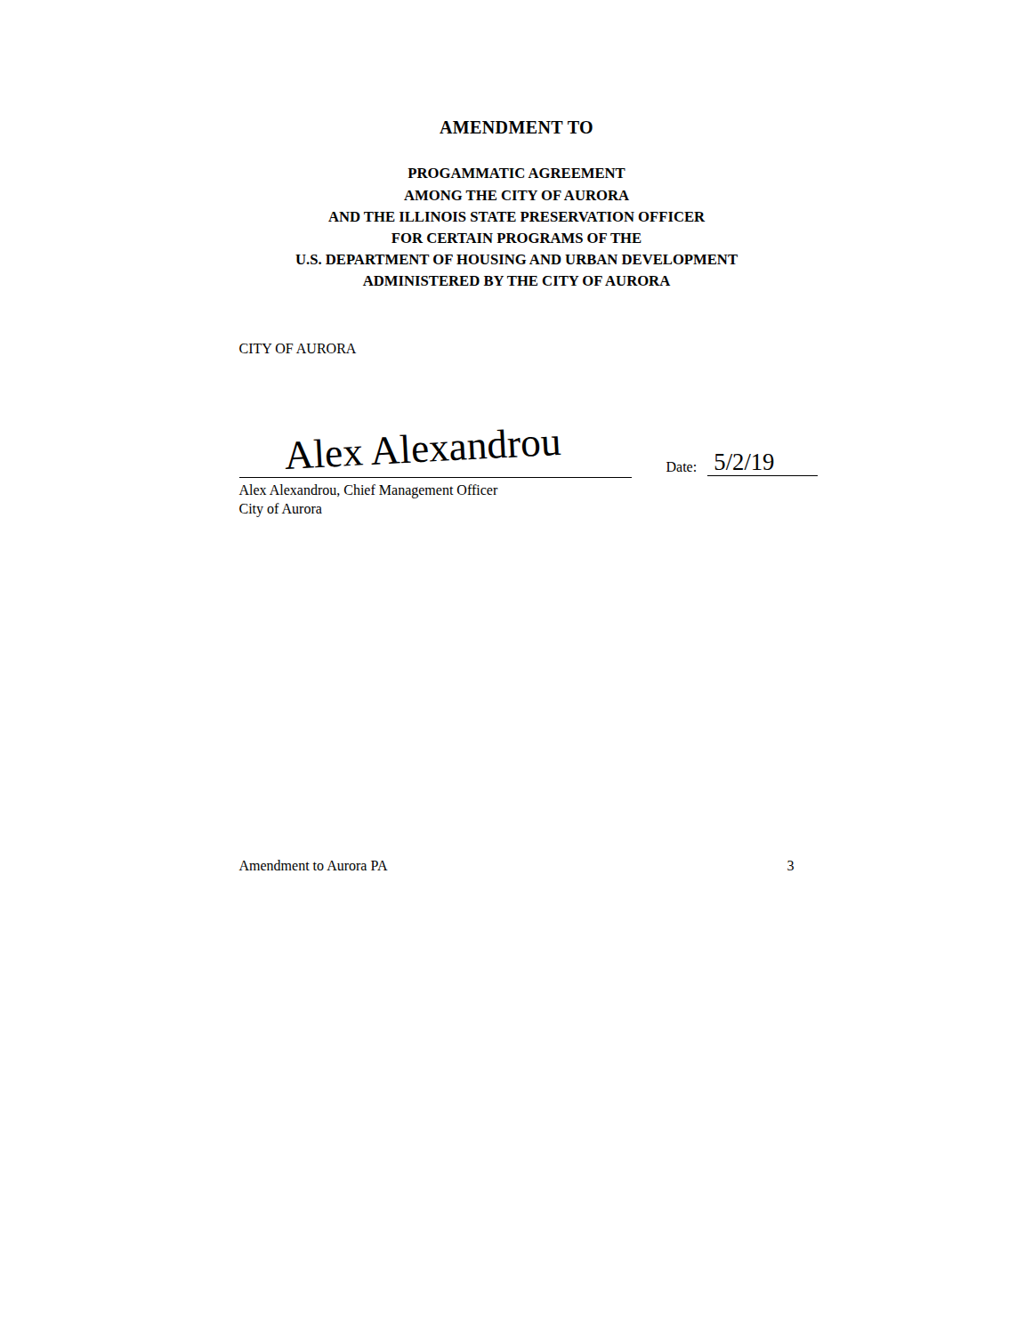AMENDMENT TO
Progammatic Agreement Among the City of Aurora and the Illinois State Preservation Officer for Certain Programs of the U.S. Department of Housing and Urban Development Administered by the City of Aurora
CITY OF AURORA
Alex Alexandrou
Date: 5/2/19
Alex Alexandrou, Chief Management Officer
City of Aurora
Amendment to Aurora PA 3